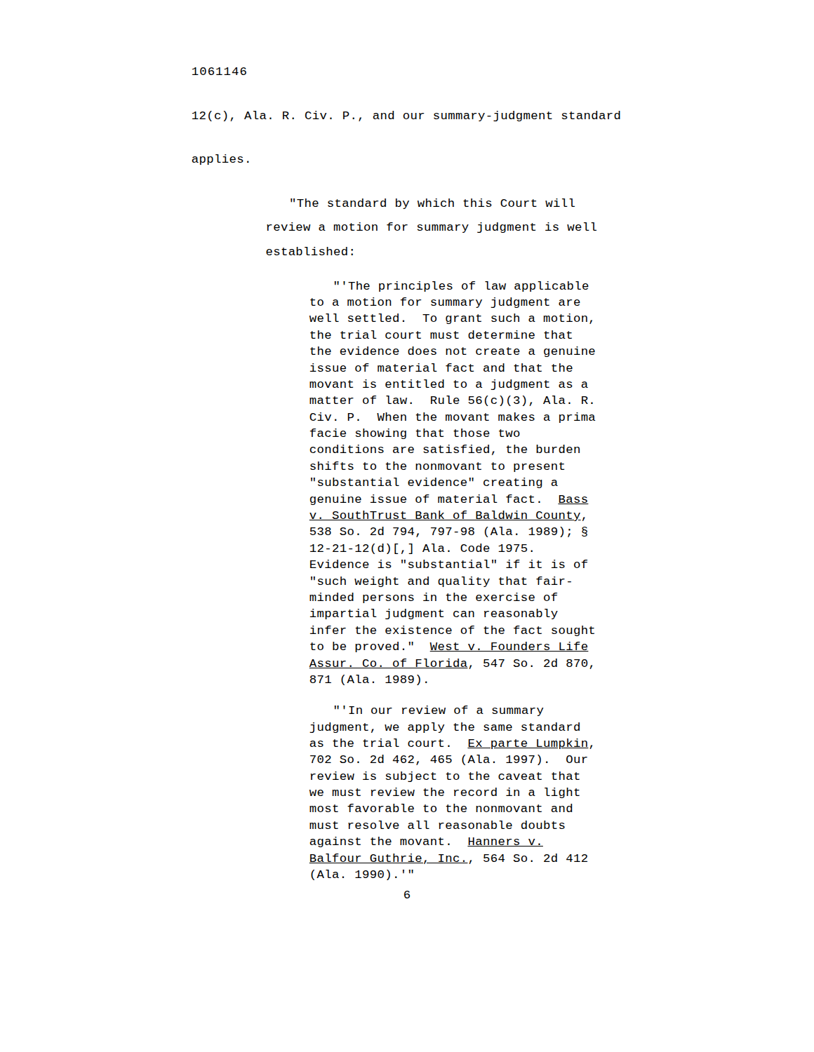1061146
12(c), Ala. R. Civ. P., and our summary-judgment standard
applies.
"The standard by which this Court will review a motion for summary judgment is well established:
"'The principles of law applicable to a motion for summary judgment are well settled. To grant such a motion, the trial court must determine that the evidence does not create a genuine issue of material fact and that the movant is entitled to a judgment as a matter of law. Rule 56(c)(3), Ala. R. Civ. P. When the movant makes a prima facie showing that those two conditions are satisfied, the burden shifts to the nonmovant to present "substantial evidence" creating a genuine issue of material fact. Bass v. SouthTrust Bank of Baldwin County, 538 So. 2d 794, 797-98 (Ala. 1989); § 12-21-12(d)[,] Ala. Code 1975. Evidence is "substantial" if it is of "such weight and quality that fair-minded persons in the exercise of impartial judgment can reasonably infer the existence of the fact sought to be proved." West v. Founders Life Assur. Co. of Florida, 547 So. 2d 870, 871 (Ala. 1989).
"'In our review of a summary judgment, we apply the same standard as the trial court. Ex parte Lumpkin, 702 So. 2d 462, 465 (Ala. 1997). Our review is subject to the caveat that we must review the record in a light most favorable to the nonmovant and must resolve all reasonable doubts against the movant. Hanners v. Balfour Guthrie, Inc., 564 So. 2d 412 (Ala. 1990).'"
6